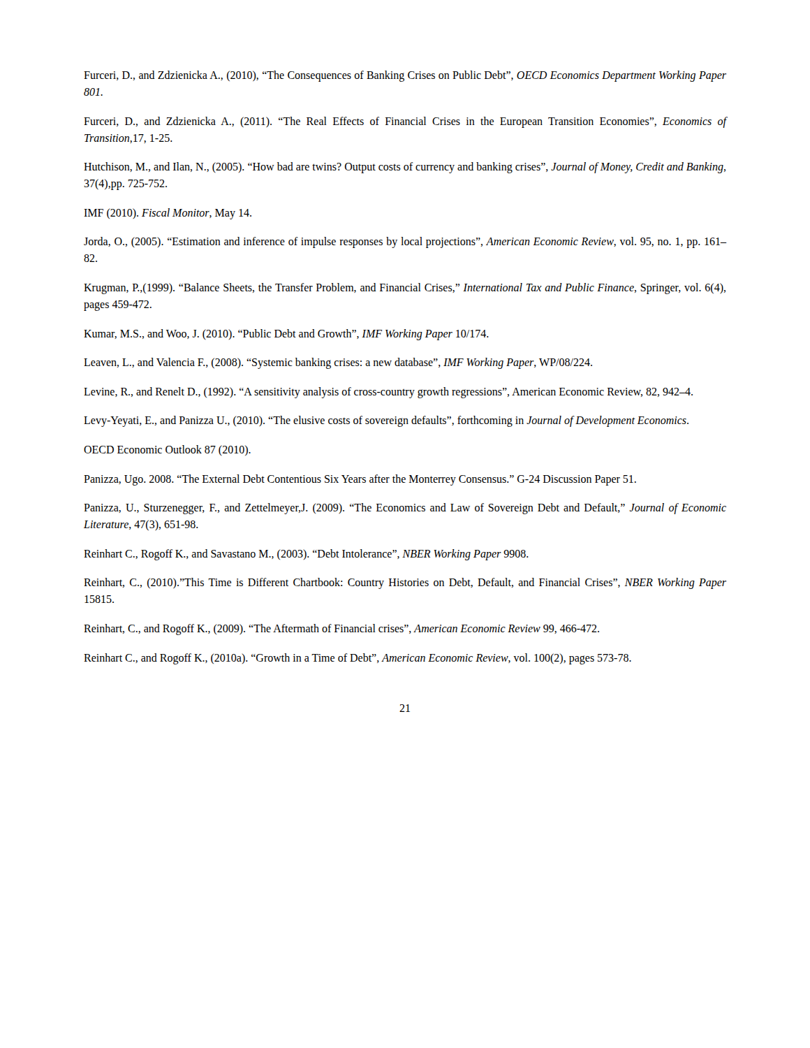Furceri, D., and Zdzienicka A., (2010), “The Consequences of Banking Crises on Public Debt”, OECD Economics Department Working Paper 801.
Furceri, D., and Zdzienicka A., (2011). “The Real Effects of Financial Crises in the European Transition Economies”, Economics of Transition,17, 1-25.
Hutchison, M., and Ilan, N., (2005). “How bad are twins? Output costs of currency and banking crises”, Journal of Money, Credit and Banking, 37(4),pp. 725-752.
IMF (2010). Fiscal Monitor, May 14.
Jorda, O., (2005). “Estimation and inference of impulse responses by local projections”, American Economic Review, vol. 95, no. 1, pp. 161–82.
Krugman, P.,(1999). “Balance Sheets, the Transfer Problem, and Financial Crises,” International Tax and Public Finance, Springer, vol. 6(4), pages 459-472.
Kumar, M.S., and Woo, J. (2010). “Public Debt and Growth”, IMF Working Paper 10/174.
Leaven, L., and Valencia F., (2008). “Systemic banking crises: a new database”, IMF Working Paper, WP/08/224.
Levine, R., and Renelt D., (1992). “A sensitivity analysis of cross-country growth regressions”, American Economic Review, 82, 942–4.
Levy-Yeyati, E., and Panizza U., (2010). “The elusive costs of sovereign defaults”, forthcoming in Journal of Development Economics.
OECD Economic Outlook 87 (2010).
Panizza, Ugo. 2008. “The External Debt Contentious Six Years after the Monterrey Consensus.” G-24 Discussion Paper 51.
Panizza, U., Sturzenegger, F., and Zettelmeyer,J. (2009). “The Economics and Law of Sovereign Debt and Default,” Journal of Economic Literature, 47(3), 651-98.
Reinhart C., Rogoff K., and Savastano M., (2003). “Debt Intolerance”, NBER Working Paper 9908.
Reinhart, C., (2010).”This Time is Different Chartbook: Country Histories on Debt, Default, and Financial Crises”, NBER Working Paper 15815.
Reinhart, C., and Rogoff K., (2009). “The Aftermath of Financial crises”, American Economic Review 99, 466-472.
Reinhart C., and Rogoff K., (2010a). “Growth in a Time of Debt”, American Economic Review, vol. 100(2), pages 573-78.
21